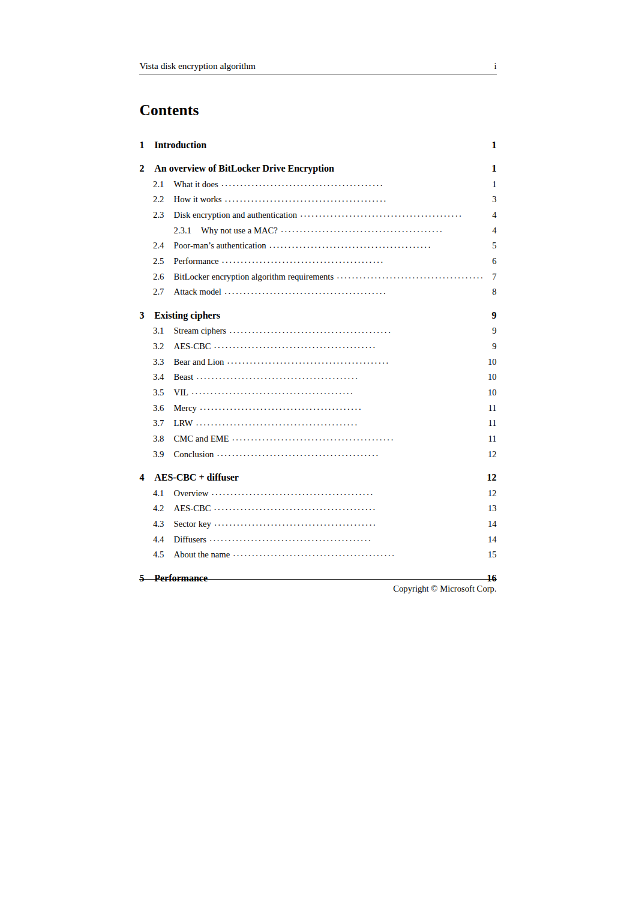Vista disk encryption algorithm i
Contents
1 Introduction 1
2 An overview of BitLocker Drive Encryption 1
2.1 What it does ........................................... 1
2.2 How it works ........................................... 3
2.3 Disk encryption and authentication ........................................... 4
2.3.1 Why not use a MAC? ........................................... 4
2.4 Poor-man’s authentication ........................................... 5
2.5 Performance ........................................... 6
2.6 BitLocker encryption algorithm requirements ........................................... 7
2.7 Attack model ........................................... 8
3 Existing ciphers 9
3.1 Stream ciphers ........................................... 9
3.2 AES-CBC ........................................... 9
3.3 Bear and Lion ........................................... 10
3.4 Beast ........................................... 10
3.5 VIL ........................................... 10
3.6 Mercy ........................................... 11
3.7 LRW ........................................... 11
3.8 CMC and EME ........................................... 11
3.9 Conclusion ........................................... 12
4 AES-CBC + diffuser 12
4.1 Overview ........................................... 12
4.2 AES-CBC ........................................... 13
4.3 Sector key ........................................... 14
4.4 Diffusers ........................................... 14
4.5 About the name ........................................... 15
5 Performance 16
Copyright © Microsoft Corp.